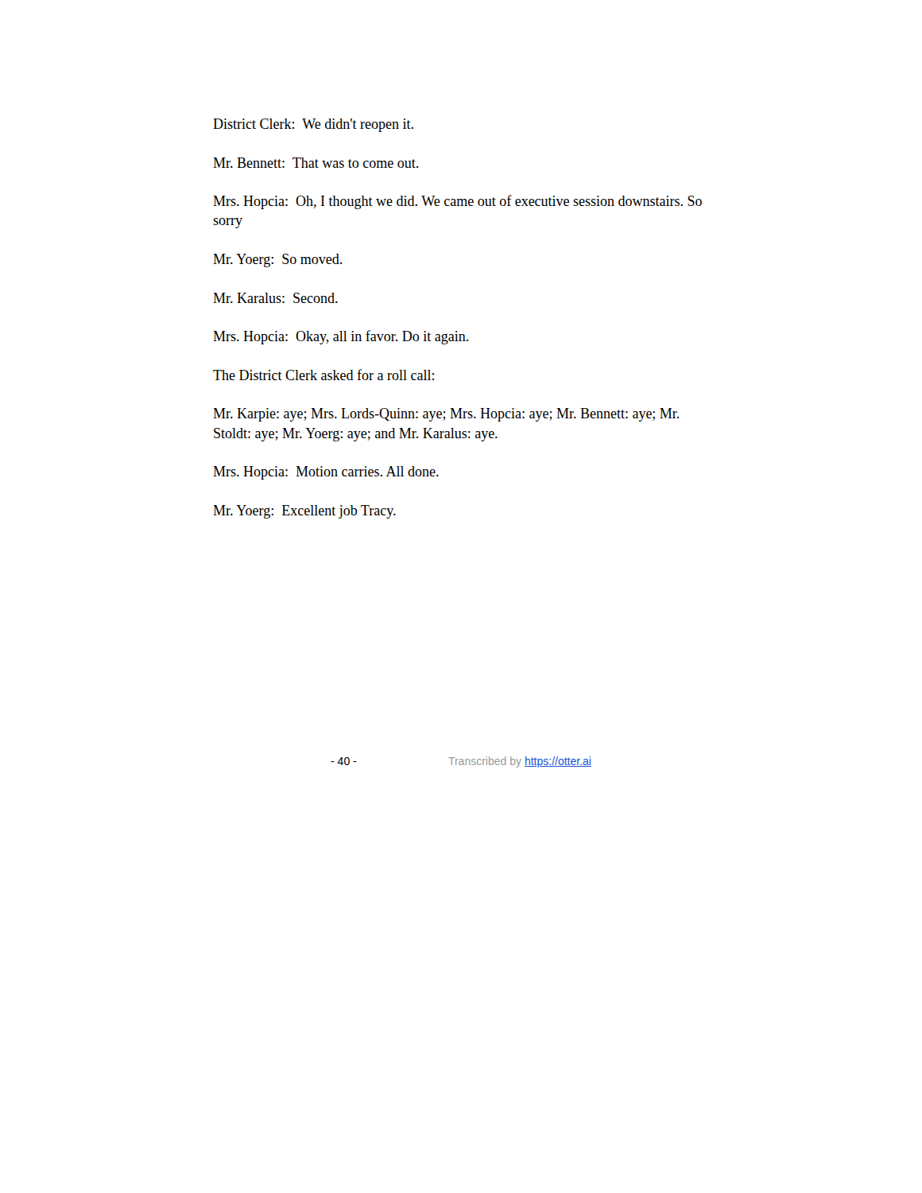District Clerk: We didn't reopen it.
Mr. Bennett: That was to come out.
Mrs. Hopcia: Oh, I thought we did. We came out of executive session downstairs. So sorry
Mr. Yoerg: So moved.
Mr. Karalus: Second.
Mrs. Hopcia: Okay, all in favor. Do it again.
The District Clerk asked for a roll call:
Mr. Karpie: aye; Mrs. Lords-Quinn: aye; Mrs. Hopcia: aye; Mr. Bennett: aye; Mr. Stoldt: aye; Mr. Yoerg: aye; and Mr. Karalus: aye.
Mrs. Hopcia: Motion carries. All done.
Mr. Yoerg: Excellent job Tracy.
- 40 - Transcribed by https://otter.ai